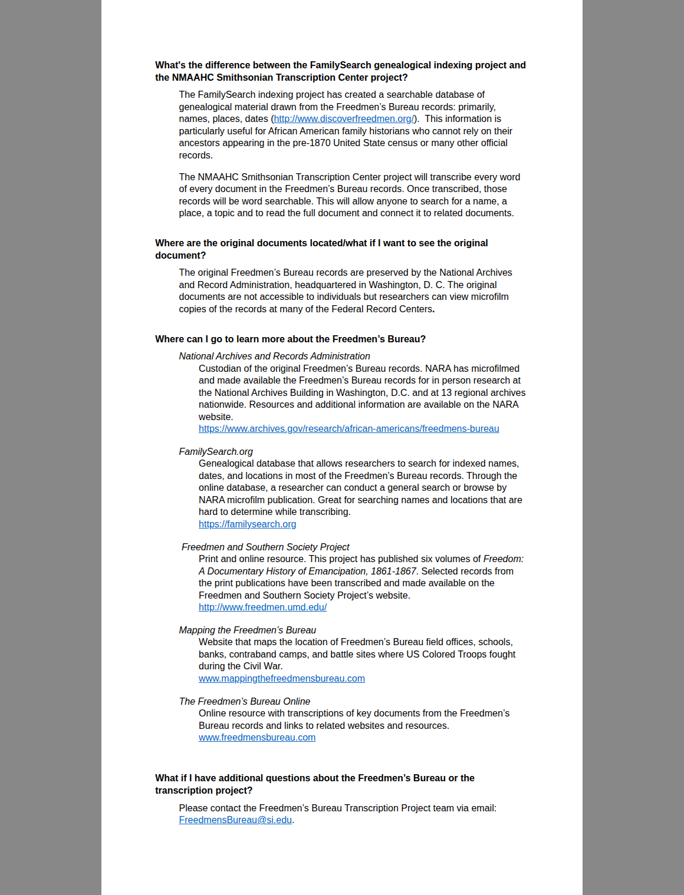What's the difference between the FamilySearch genealogical indexing project and the NMAAHC Smithsonian Transcription Center project?
The FamilySearch indexing project has created a searchable database of genealogical material drawn from the Freedmen’s Bureau records: primarily, names, places, dates (http://www.discoverfreedmen.org/). This information is particularly useful for African American family historians who cannot rely on their ancestors appearing in the pre-1870 United State census or many other official records.
The NMAAHC Smithsonian Transcription Center project will transcribe every word of every document in the Freedmen’s Bureau records. Once transcribed, those records will be word searchable. This will allow anyone to search for a name, a place, a topic and to read the full document and connect it to related documents.
Where are the original documents located/what if I want to see the original document?
The original Freedmen’s Bureau records are preserved by the National Archives and Record Administration, headquartered in Washington, D. C. The original documents are not accessible to individuals but researchers can view microfilm copies of the records at many of the Federal Record Centers.
Where can I go to learn more about the Freedmen’s Bureau?
National Archives and Records Administration
Custodian of the original Freedmen’s Bureau records. NARA has microfilmed and made available the Freedmen’s Bureau records for in person research at the National Archives Building in Washington, D.C. and at 13 regional archives nationwide. Resources and additional information are available on the NARA website.
https://www.archives.gov/research/african-americans/freedmens-bureau
FamilySearch.org
Genealogical database that allows researchers to search for indexed names, dates, and locations in most of the Freedmen’s Bureau records. Through the online database, a researcher can conduct a general search or browse by NARA microfilm publication. Great for searching names and locations that are hard to determine while transcribing.
https://familysearch.org
Freedmen and Southern Society Project
Print and online resource. This project has published six volumes of Freedom: A Documentary History of Emancipation, 1861-1867. Selected records from the print publications have been transcribed and made available on the Freedmen and Southern Society Project’s website.
http://www.freedmen.umd.edu/
Mapping the Freedmen’s Bureau
Website that maps the location of Freedmen’s Bureau field offices, schools, banks, contraband camps, and battle sites where US Colored Troops fought during the Civil War.
www.mappingthefreedmensbureau.com
The Freedmen’s Bureau Online
Online resource with transcriptions of key documents from the Freedmen’s Bureau records and links to related websites and resources.
www.freedmensbureau.com
What if I have additional questions about the Freedmen’s Bureau or the transcription project?
Please contact the Freedmen’s Bureau Transcription Project team via email: FreedmensBureau@si.edu.